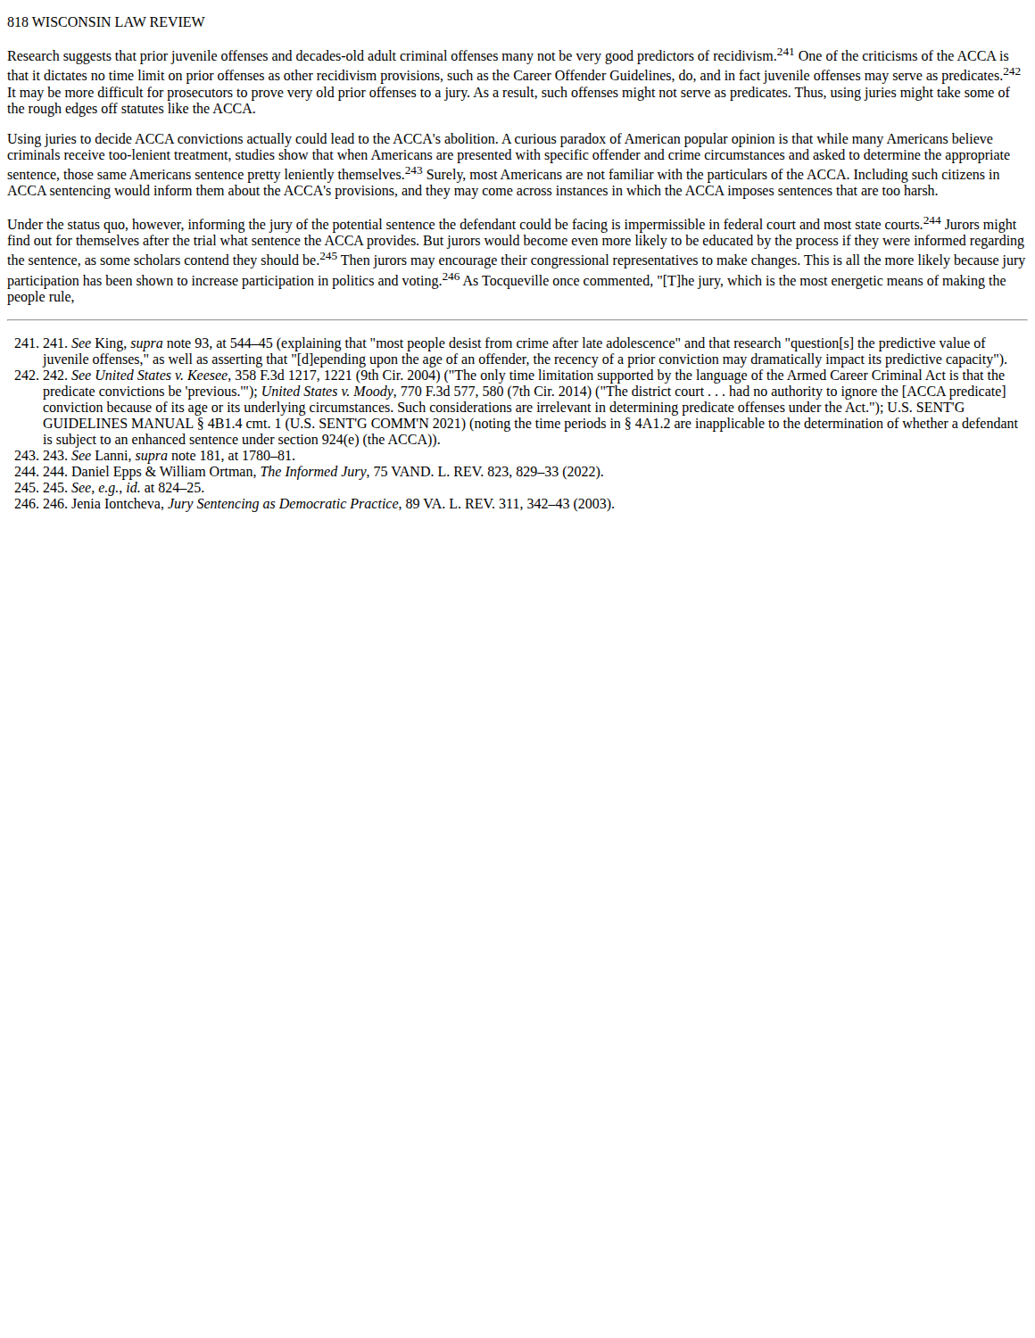818 WISCONSIN LAW REVIEW
Research suggests that prior juvenile offenses and decades-old adult criminal offenses many not be very good predictors of recidivism.241 One of the criticisms of the ACCA is that it dictates no time limit on prior offenses as other recidivism provisions, such as the Career Offender Guidelines, do, and in fact juvenile offenses may serve as predicates.242 It may be more difficult for prosecutors to prove very old prior offenses to a jury. As a result, such offenses might not serve as predicates. Thus, using juries might take some of the rough edges off statutes like the ACCA.
Using juries to decide ACCA convictions actually could lead to the ACCA's abolition. A curious paradox of American popular opinion is that while many Americans believe criminals receive too-lenient treatment, studies show that when Americans are presented with specific offender and crime circumstances and asked to determine the appropriate sentence, those same Americans sentence pretty leniently themselves.243 Surely, most Americans are not familiar with the particulars of the ACCA. Including such citizens in ACCA sentencing would inform them about the ACCA's provisions, and they may come across instances in which the ACCA imposes sentences that are too harsh.
Under the status quo, however, informing the jury of the potential sentence the defendant could be facing is impermissible in federal court and most state courts.244 Jurors might find out for themselves after the trial what sentence the ACCA provides. But jurors would become even more likely to be educated by the process if they were informed regarding the sentence, as some scholars contend they should be.245 Then jurors may encourage their congressional representatives to make changes. This is all the more likely because jury participation has been shown to increase participation in politics and voting.246 As Tocqueville once commented, "[T]he jury, which is the most energetic means of making the people rule,
241. See King, supra note 93, at 544–45 (explaining that "most people desist from crime after late adolescence" and that research "question[s] the predictive value of juvenile offenses," as well as asserting that "[d]epending upon the age of an offender, the recency of a prior conviction may dramatically impact its predictive capacity").
242. See United States v. Keesee, 358 F.3d 1217, 1221 (9th Cir. 2004) ("The only time limitation supported by the language of the Armed Career Criminal Act is that the predicate convictions be 'previous.'"); United States v. Moody, 770 F.3d 577, 580 (7th Cir. 2014) ("The district court . . . had no authority to ignore the [ACCA predicate] conviction because of its age or its underlying circumstances. Such considerations are irrelevant in determining predicate offenses under the Act."); U.S. SENT'G GUIDELINES MANUAL § 4B1.4 cmt. 1 (U.S. SENT'G COMM'N 2021) (noting the time periods in § 4A1.2 are inapplicable to the determination of whether a defendant is subject to an enhanced sentence under section 924(e) (the ACCA)).
243. See Lanni, supra note 181, at 1780–81.
244. Daniel Epps & William Ortman, The Informed Jury, 75 VAND. L. REV. 823, 829–33 (2022).
245. See, e.g., id. at 824–25.
246. Jenia Iontcheva, Jury Sentencing as Democratic Practice, 89 VA. L. REV. 311, 342–43 (2003).